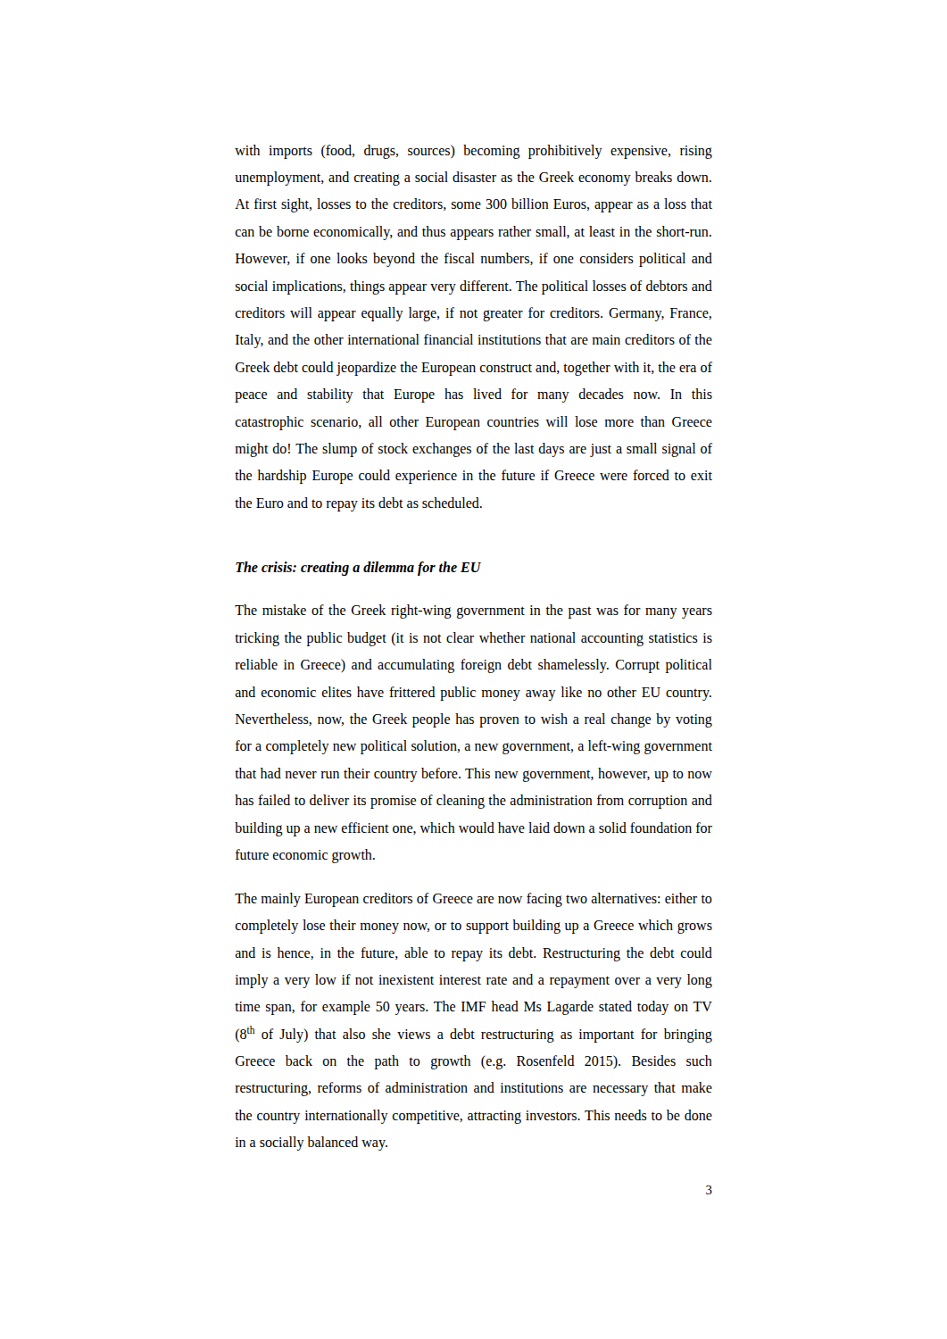with imports (food, drugs, sources) becoming prohibitively expensive, rising unemployment, and creating a social disaster as the Greek economy breaks down. At first sight, losses to the creditors, some 300 billion Euros, appear as a loss that can be borne economically, and thus appears rather small, at least in the short-run. However, if one looks beyond the fiscal numbers, if one considers political and social implications, things appear very different. The political losses of debtors and creditors will appear equally large, if not greater for creditors. Germany, France, Italy, and the other international financial institutions that are main creditors of the Greek debt could jeopardize the European construct and, together with it, the era of peace and stability that Europe has lived for many decades now. In this catastrophic scenario, all other European countries will lose more than Greece might do! The slump of stock exchanges of the last days are just a small signal of the hardship Europe could experience in the future if Greece were forced to exit the Euro and to repay its debt as scheduled.
The crisis: creating a dilemma for the EU
The mistake of the Greek right-wing government in the past was for many years tricking the public budget (it is not clear whether national accounting statistics is reliable in Greece) and accumulating foreign debt shamelessly. Corrupt political and economic elites have frittered public money away like no other EU country. Nevertheless, now, the Greek people has proven to wish a real change by voting for a completely new political solution, a new government, a left-wing government that had never run their country before. This new government, however, up to now has failed to deliver its promise of cleaning the administration from corruption and building up a new efficient one, which would have laid down a solid foundation for future economic growth.
The mainly European creditors of Greece are now facing two alternatives: either to completely lose their money now, or to support building up a Greece which grows and is hence, in the future, able to repay its debt. Restructuring the debt could imply a very low if not inexistent interest rate and a repayment over a very long time span, for example 50 years. The IMF head Ms Lagarde stated today on TV (8th of July) that also she views a debt restructuring as important for bringing Greece back on the path to growth (e.g. Rosenfeld 2015). Besides such restructuring, reforms of administration and institutions are necessary that make the country internationally competitive, attracting investors. This needs to be done in a socially balanced way.
3